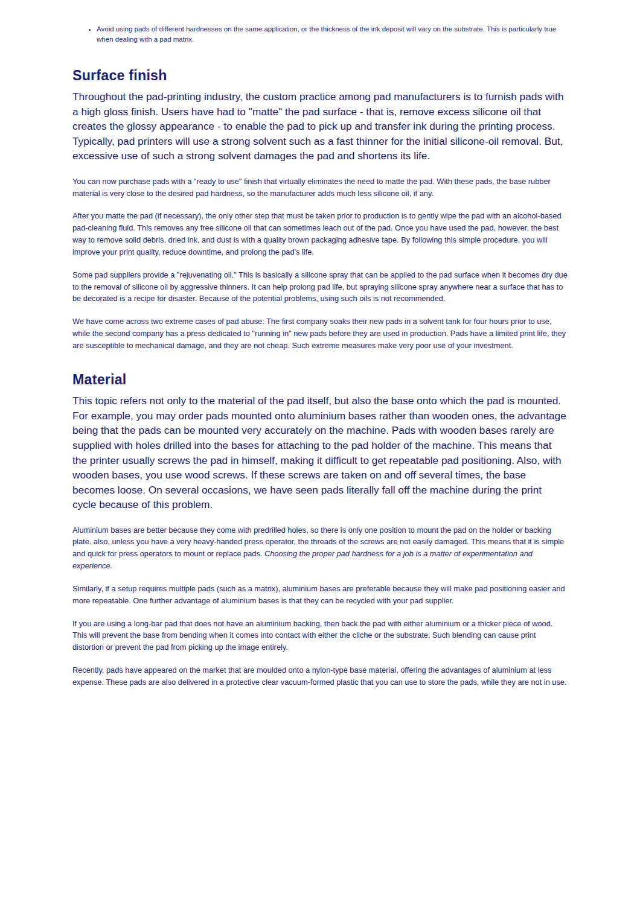Avoid using pads of different hardnesses on the same application, or the thickness of the ink deposit will vary on the substrate. This is particularly true when dealing with a pad matrix.
Surface finish
Throughout the pad-printing industry, the custom practice among pad manufacturers is to furnish pads with a high gloss finish. Users have had to "matte" the pad surface - that is, remove excess silicone oil that creates the glossy appearance - to enable the pad to pick up and transfer ink during the printing process. Typically, pad printers will use a strong solvent such as a fast thinner for the initial silicone-oil removal. But, excessive use of such a strong solvent damages the pad and shortens its life.
You can now purchase pads with a "ready to use" finish that virtually eliminates the need to matte the pad. With these pads, the base rubber material is very close to the desired pad hardness, so the manufacturer adds much less silicone oil, if any.
After you matte the pad (if necessary), the only other step that must be taken prior to production is to gently wipe the pad with an alcohol-based pad-cleaning fluid. This removes any free silicone oil that can sometimes leach out of the pad. Once you have used the pad, however, the best way to remove solid debris, dried ink, and dust is with a quality brown packaging adhesive tape. By following this simple procedure, you will improve your print quality, reduce downtime, and prolong the pad's life.
Some pad suppliers provide a "rejuvenating oil." This is basically a silicone spray that can be applied to the pad surface when it becomes dry due to the removal of silicone oil by aggressive thinners. It can help prolong pad life, but spraying silicone spray anywhere near a surface that has to be decorated is a recipe for disaster. Because of the potential problems, using such oils is not recommended.
We have come across two extreme cases of pad abuse: The first company soaks their new pads in a solvent tank for four hours prior to use, while the second company has a press dedicated to "running in" new pads before they are used in production. Pads have a limited print life, they are susceptible to mechanical damage, and they are not cheap. Such extreme measures make very poor use of your investment.
Material
This topic refers not only to the material of the pad itself, but also the base onto which the pad is mounted. For example, you may order pads mounted onto aluminium bases rather than wooden ones, the advantage being that the pads can be mounted very accurately on the machine. Pads with wooden bases rarely are supplied with holes drilled into the bases for attaching to the pad holder of the machine. This means that the printer usually screws the pad in himself, making it difficult to get repeatable pad positioning. Also, with wooden bases, you use wood screws. If these screws are taken on and off several times, the base becomes loose. On several occasions, we have seen pads literally fall off the machine during the print cycle because of this problem.
Aluminium bases are better because they come with predrilled holes, so there is only one position to mount the pad on the holder or backing plate. also, unless you have a very heavy-handed press operator, the threads of the screws are not easily damaged. This means that it is simple and quick for press operators to mount or replace pads. Choosing the proper pad hardness for a job is a matter of experimentation and experience.
Similarly, if a setup requires multiple pads (such as a matrix), aluminium bases are preferable because they will make pad positioning easier and more repeatable. One further advantage of aluminium bases is that they can be recycled with your pad supplier.
If you are using a long-bar pad that does not have an aluminium backing, then back the pad with either aluminium or a thicker piece of wood. This will prevent the base from bending when it comes into contact with either the cliche or the substrate. Such blending can cause print distortion or prevent the pad from picking up the image entirely.
Recently, pads have appeared on the market that are moulded onto a nylon-type base material, offering the advantages of aluminium at less expense. These pads are also delivered in a protective clear vacuum-formed plastic that you can use to store the pads, while they are not in use.